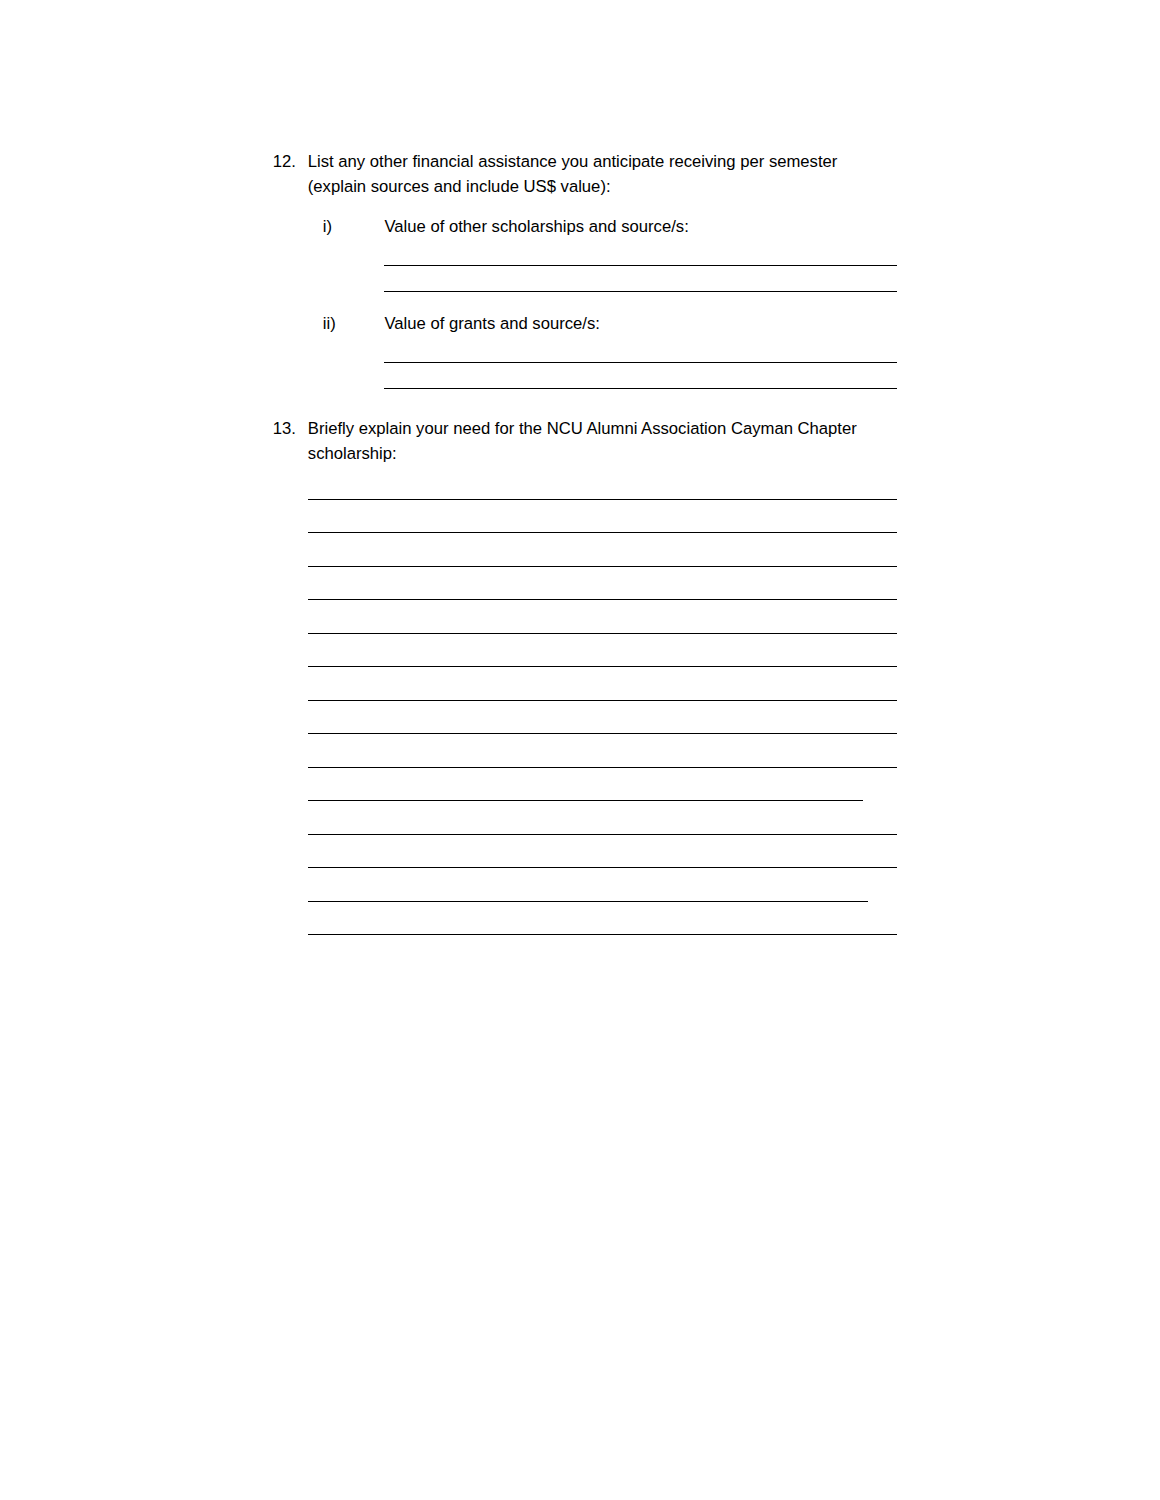12. List any other financial assistance you anticipate receiving per semester (explain sources and include US$ value):
i) Value of other scholarships and source/s:
ii) Value of grants and source/s:
13. Briefly explain your need for the NCU Alumni Association Cayman Chapter scholarship: